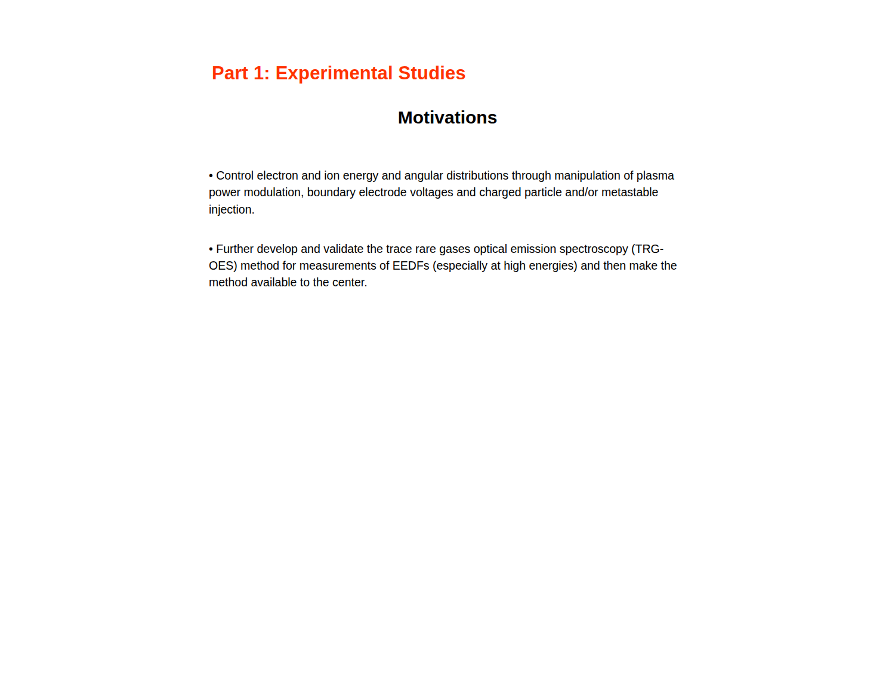Part 1: Experimental Studies
Motivations
• Control electron and ion energy and angular distributions through manipulation of plasma power modulation, boundary electrode voltages and charged particle and/or metastable injection.
• Further develop and validate the trace rare gases optical emission spectroscopy (TRG-OES) method for measurements of EEDFs (especially at high energies) and then make the method available to the center.